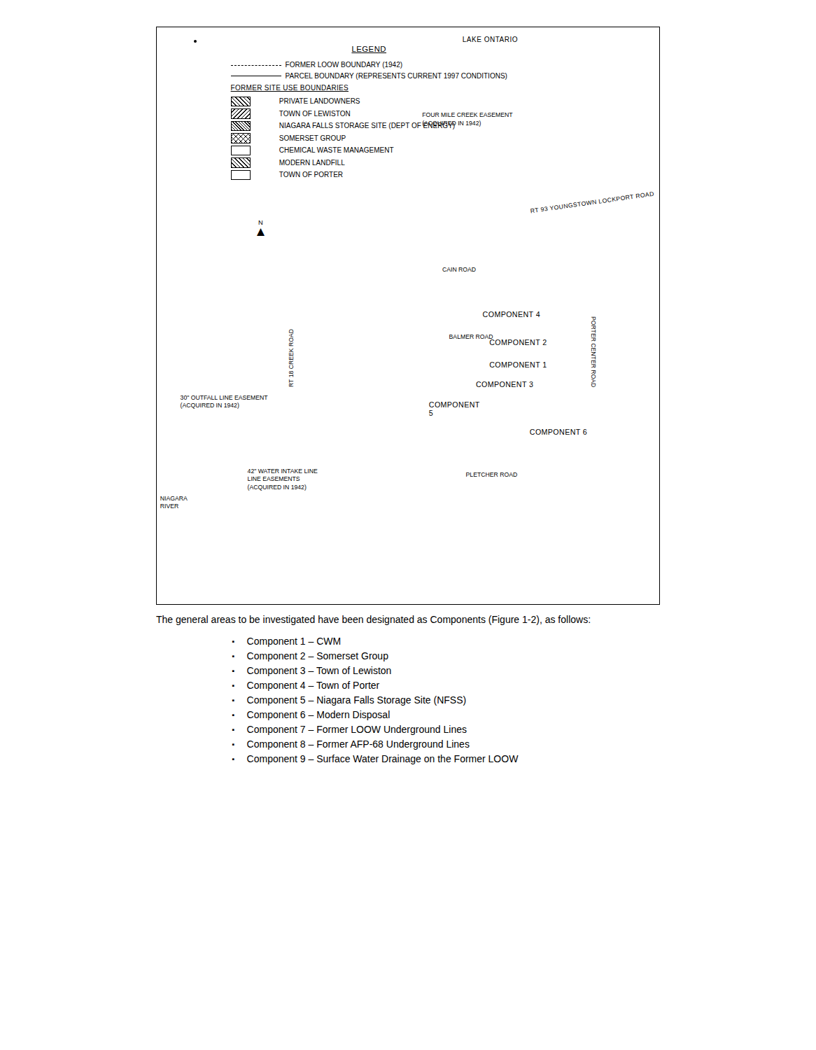LEGEND
FORMER LOOW BOUNDARY (1942)
PARCEL BOUNDARY (REPRESENTS CURRENT 1997 CONDITIONS)
FORMER SITE USE BOUNDARIES
PRIVATE LANDOWNERS
TOWN OF LEWISTON
NIAGARA FALLS STORAGE SITE (DEPT OF ENERGY)
SOMERSET GROUP
CHEMICAL WASTE MANAGEMENT
MODERN LANDFILL
TOWN OF PORTER
LAKE ONTARIO
FOUR MILE CREEK EASEMENT
(ACQUIRED IN 1942)
RT 93 YOUNGSTOWN LOCKPORT ROAD
CAIN ROAD
BALMER ROAD
PORTER CENTER ROAD
RT 18 CREEK ROAD
PLETCHER ROAD
30" OUTFALL LINE EASEMENT
(ACQUIRED IN 1942)
42" WATER INTAKE LINE
LINE EASEMENTS
(ACQUIRED IN 1942)
NIAGARA
RIVER
N
▲
COMPONENT 4
COMPONENT 2
COMPONENT 1
COMPONENT 3
COMPONENT
5
COMPONENT 6
The general areas to be investigated have been designated as Components (Figure 1-2), as follows:
Component 1 – CWM
Component 2 – Somerset Group
Component 3 – Town of Lewiston
Component 4 – Town of Porter
Component 5 – Niagara Falls Storage Site (NFSS)
Component 6 – Modern Disposal
Component 7 – Former LOOW Underground Lines
Component 8 – Former AFP-68 Underground Lines
Component 9 – Surface Water Drainage on the Former LOOW